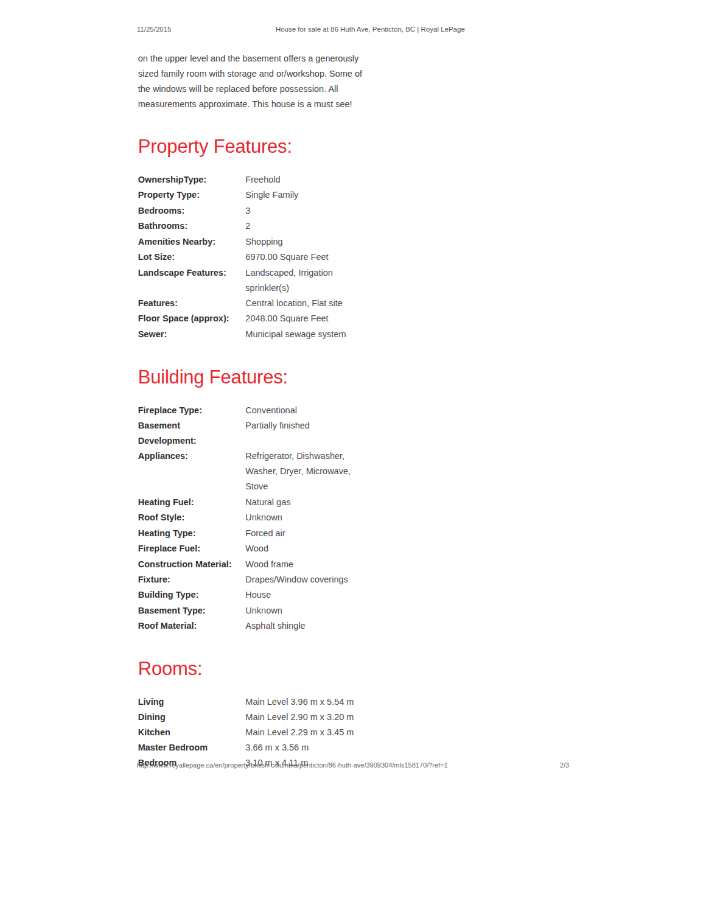11/25/2015
House for sale at 86 Huth Ave, Penticton, BC | Royal LePage
on the upper level and the basement offers a generously sized family room with storage and or/workshop. Some of the windows will be replaced before possession. All measurements approximate. This house is a must see!
Property Features:
| OwnershipType: | Freehold |
| Property Type: | Single Family |
| Bedrooms: | 3 |
| Bathrooms: | 2 |
| Amenities Nearby: | Shopping |
| Lot Size: | 6970.00 Square Feet |
| Landscape Features: | Landscaped, Irrigation sprinkler(s) |
| Features: | Central location, Flat site |
| Floor Space (approx): | 2048.00 Square Feet |
| Sewer: | Municipal sewage system |
Building Features:
| Fireplace Type: | Conventional |
| Basement Development: | Partially finished |
| Appliances: | Refrigerator, Dishwasher, Washer, Dryer, Microwave, Stove |
| Heating Fuel: | Natural gas |
| Roof Style: | Unknown |
| Heating Type: | Forced air |
| Fireplace Fuel: | Wood |
| Construction Material: | Wood frame |
| Fixture: | Drapes/Window coverings |
| Building Type: | House |
| Basement Type: | Unknown |
| Roof Material: | Asphalt shingle |
Rooms:
| Living | Main Level 3.96 m x 5.54 m |
| Dining | Main Level 2.90 m x 3.20 m |
| Kitchen | Main Level 2.29 m x 3.45 m |
| Master Bedroom | 3.66 m x 3.56 m |
| Bedroom | 3.10 m x 4.11 m |
http://www.royallepage.ca/en/property/british-columbia/penticton/86-huth-ave/3909304/mls158170/?ref=1
2/3